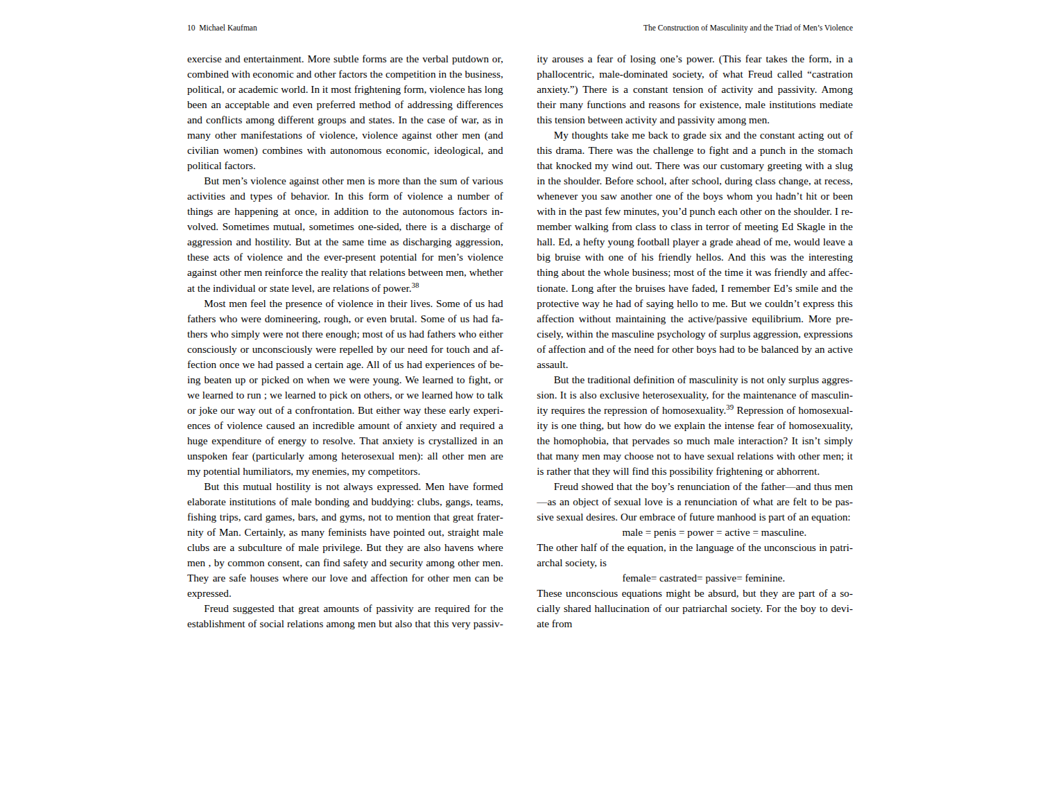10 Michael Kaufman The Construction of Masculinity and the Triad of Men’s Violence
exercise and entertainment. More subtle forms are the verbal putdown or, combined with economic and other factors the competition in the business, political, or academic world. In it most frightening form, violence has long been an acceptable and even preferred method of addressing differences and conflicts among different groups and states. In the case of war, as in many other manifestations of violence, violence against other men (and civilian women) combines with autonomous economic, ideological, and political factors.
But men’s violence against other men is more than the sum of various activities and types of behavior. In this form of violence a number of things are happening at once, in addition to the autonomous factors involved. Sometimes mutual, sometimes one-sided, there is a discharge of aggression and hostility. But at the same time as discharging aggression, these acts of violence and the ever-present potential for men’s violence against other men reinforce the reality that relations between men, whether at the individual or state level, are relations of power.38
Most men feel the presence of violence in their lives. Some of us had fathers who were domineering, rough, or even brutal. Some of us had fathers who simply were not there enough; most of us had fathers who either consciously or unconsciously were repelled by our need for touch and affection once we had passed a certain age. All of us had experiences of being beaten up or picked on when we were young. We learned to fight, or we learned to run ; we learned to pick on others, or we learned how to talk or joke our way out of a confrontation. But either way these early experiences of violence caused an incredible amount of anxiety and required a huge expenditure of energy to resolve. That anxiety is crystallized in an unspoken fear (particularly among heterosexual men): all other men are my potential humiliators, my enemies, my competitors.
But this mutual hostility is not always expressed. Men have formed elaborate institutions of male bonding and buddying: clubs, gangs, teams, fishing trips, card games, bars, and gyms, not to mention that great fraternity of Man. Certainly, as many feminists have pointed out, straight male clubs are a subculture of male privilege. But they are also havens where men , by common consent, can find safety and security among other men. They are safe houses where our love and affection for other men can be expressed.
Freud suggested that great amounts of passivity are required for the establishment of social relations among men but also that this very passivity arouses a fear of losing one’s power. (This fear takes the form, in a phallocentric, male-dominated society, of what Freud called “castration anxiety.”) There is a constant tension of activity and passivity. Among their many functions and reasons for existence, male institutions mediate this tension between activity and passivity among men.
My thoughts take me back to grade six and the constant acting out of this drama. There was the challenge to fight and a punch in the stomach that knocked my wind out. There was our customary greeting with a slug in the shoulder. Before school, after school, during class change, at recess, whenever you saw another one of the boys whom you hadn’t hit or been with in the past few minutes, you’d punch each other on the shoulder. I remember walking from class to class in terror of meeting Ed Skagle in the hall. Ed, a hefty young football player a grade ahead of me, would leave a big bruise with one of his friendly hellos. And this was the interesting thing about the whole business; most of the time it was friendly and affectionate. Long after the bruises have faded, I remember Ed’s smile and the protective way he had of saying hello to me. But we couldn’t express this affection without maintaining the active/passive equilibrium. More precisely, within the masculine psychology of surplus aggression, expressions of affection and of the need for other boys had to be balanced by an active assault.
But the traditional definition of masculinity is not only surplus aggression. It is also exclusive heterosexuality, for the maintenance of masculinity requires the repression of homosexuality.39 Repression of homosexuality is one thing, but how do we explain the intense fear of homosexuality, the homophobia, that pervades so much male interaction? It isn’t simply that many men may choose not to have sexual relations with other men; it is rather that they will find this possibility frightening or abhorrent.
Freud showed that the boy’s renunciation of the father—and thus men—as an object of sexual love is a renunciation of what are felt to be passive sexual desires. Our embrace of future manhood is part of an equation:
male = penis = power = active = masculine.
The other half of the equation, in the language of the unconscious in patriarchal society, is
female= castrated= passive= feminine.
These unconscious equations might be absurd, but they are part of a socially shared hallucination of our patriarchal society. For the boy to deviate from